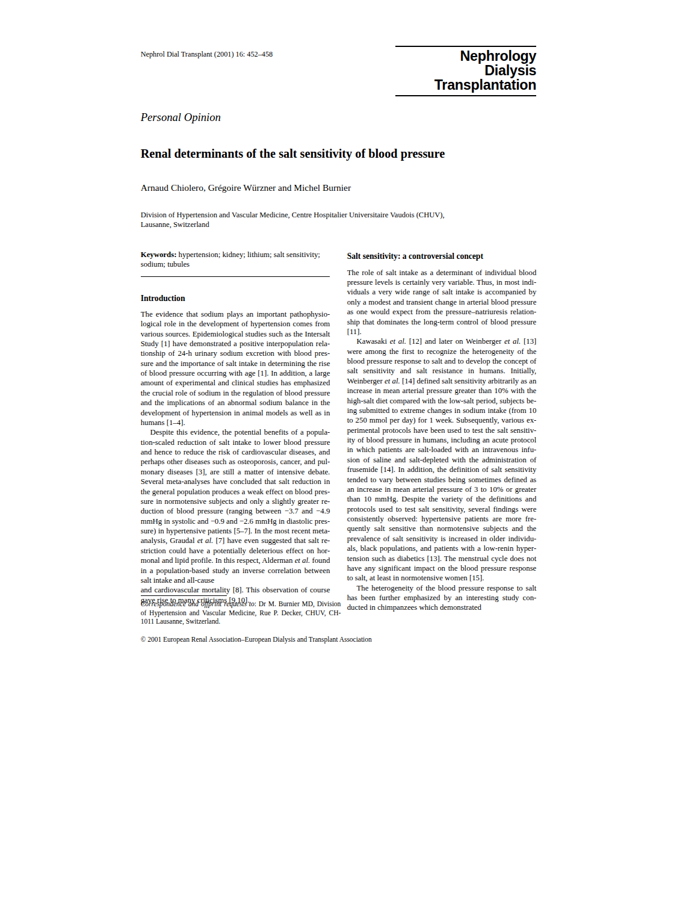Nephrol Dial Transplant (2001) 16: 452–458
Nephrology
Dialysis
Transplantation
Personal Opinion
Renal determinants of the salt sensitivity of blood pressure
Arnaud Chiolero, Grégoire Würzner and Michel Burnier
Division of Hypertension and Vascular Medicine, Centre Hospitalier Universitaire Vaudois (CHUV),
Lausanne, Switzerland
Keywords: hypertension; kidney; lithium; salt sensitivity; sodium; tubules
Introduction
The evidence that sodium plays an important pathophysiological role in the development of hypertension comes from various sources. Epidemiological studies such as the Intersalt Study [1] have demonstrated a positive interpopulation relationship of 24-h urinary sodium excretion with blood pressure and the importance of salt intake in determining the rise of blood pressure occurring with age [1]. In addition, a large amount of experimental and clinical studies has emphasized the crucial role of sodium in the regulation of blood pressure and the implications of an abnormal sodium balance in the development of hypertension in animal models as well as in humans [1–4].
Despite this evidence, the potential benefits of a population-scaled reduction of salt intake to lower blood pressure and hence to reduce the risk of cardiovascular diseases, and perhaps other diseases such as osteoporosis, cancer, and pulmonary diseases [3], are still a matter of intensive debate. Several meta-analyses have concluded that salt reduction in the general population produces a weak effect on blood pressure in normotensive subjects and only a slightly greater reduction of blood pressure (ranging between −3.7 and −4.9 mmHg in systolic and −0.9 and −2.6 mmHg in diastolic pressure) in hypertensive patients [5–7]. In the most recent meta-analysis, Graudal et al. [7] have even suggested that salt restriction could have a potentially deleterious effect on hormonal and lipid profile. In this respect, Alderman et al. found in a population-based study an inverse correlation between salt intake and all-cause
and cardiovascular mortality [8]. This observation of course gave rise to many criticisms [9,10].
Salt sensitivity: a controversial concept
The role of salt intake as a determinant of individual blood pressure levels is certainly very variable. Thus, in most individuals a very wide range of salt intake is accompanied by only a modest and transient change in arterial blood pressure as one would expect from the pressure–natriuresis relationship that dominates the long-term control of blood pressure [11].
Kawasaki et al. [12] and later on Weinberger et al. [13] were among the first to recognize the heterogeneity of the blood pressure response to salt and to develop the concept of salt sensitivity and salt resistance in humans. Initially, Weinberger et al. [14] defined salt sensitivity arbitrarily as an increase in mean arterial pressure greater than 10% with the high-salt diet compared with the low-salt period, subjects being submitted to extreme changes in sodium intake (from 10 to 250 mmol per day) for 1 week. Subsequently, various experimental protocols have been used to test the salt sensitivity of blood pressure in humans, including an acute protocol in which patients are salt-loaded with an intravenous infusion of saline and salt-depleted with the administration of frusemide [14]. In addition, the definition of salt sensitivity tended to vary between studies being sometimes defined as an increase in mean arterial pressure of 3 to 10% or greater than 10 mmHg. Despite the variety of the definitions and protocols used to test salt sensitivity, several findings were consistently observed: hypertensive patients are more frequently salt sensitive than normotensive subjects and the prevalence of salt sensitivity is increased in older individuals, black populations, and patients with a low-renin hypertension such as diabetics [13]. The menstrual cycle does not have any significant impact on the blood pressure response to salt, at least in normotensive women [15].
The heterogeneity of the blood pressure response to salt has been further emphasized by an interesting study conducted in chimpanzees which demonstrated
Correspondence and offprint requests to: Dr M. Burnier MD, Division of Hypertension and Vascular Medicine, Rue P. Decker, CHUV, CH-1011 Lausanne, Switzerland.
© 2001 European Renal Association–European Dialysis and Transplant Association